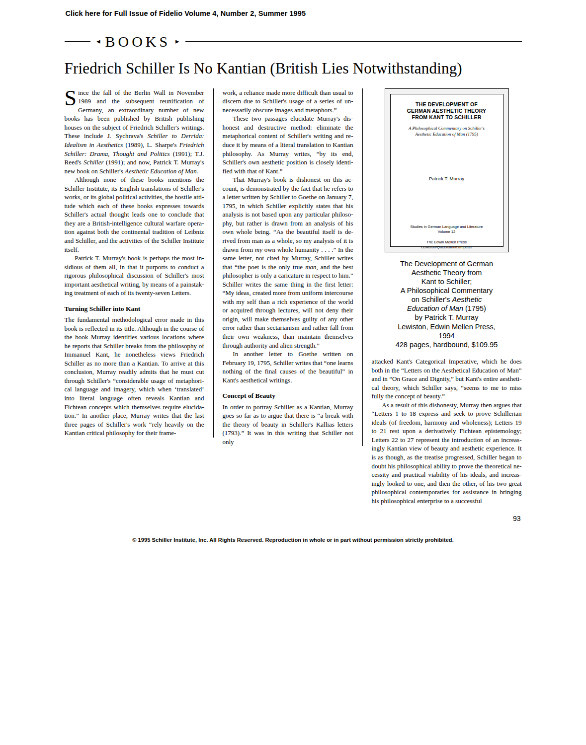Click here for Full Issue of Fidelio Volume 4, Number 2, Summer 1995
◂ BOOKS ▸
Friedrich Schiller Is No Kantian (British Lies Notwithstanding)
Since the fall of the Berlin Wall in November 1989 and the subsequent reunification of Germany, an extraordinary number of new books has been published by British publishing houses on the subject of Friedrich Schiller's writings. These include J. Sychrava's Schiller to Derrida: Idealism in Aesthetics (1989), L. Sharpe's Friedrich Schiller: Drama, Thought and Politics (1991); T.J. Reed's Schiller (1991); and now, Patrick T. Murray's new book on Schiller's Aesthetic Education of Man.
Although none of these books mentions the Schiller Institute, its English translations of Schiller's works, or its global political activities, the hostile attitude which each of these books expresses towards Schiller's actual thought leads one to conclude that they are a British-intelligence cultural warfare operation against both the continental tradition of Leibniz and Schiller, and the activities of the Schiller Institute itself.
Patrick T. Murray's book is perhaps the most insidious of them all, in that it purports to conduct a rigorous philosophical discussion of Schiller's most important aesthetical writing, by means of a painstaking treatment of each of its twenty-seven Letters.
Turning Schiller into Kant
The fundamental methodological error made in this book is reflected in its title. Although in the course of the book Murray identifies various locations where he reports that Schiller breaks from the philosophy of Immanuel Kant, he nonetheless views Friedrich Schiller as no more than a Kantian. To arrive at this conclusion, Murray readily admits that he must cut through Schiller's “considerable usage of metaphorical language and imagery, which when ‘translated’ into literal language often reveals Kantian and Fichtean concepts which themselves require elucidation.” In another place, Murray writes that the last three pages of Schiller's work “rely heavily on the Kantian critical philosophy for their frame-
work, a reliance made more difficult than usual to discern due to Schiller's usage of a series of unnecessarily obscure images and metaphors.”
These two passages elucidate Murray's dishonest and destructive method: eliminate the metaphorical content of Schiller's writing and reduce it by means of a literal translation to Kantian philosophy. As Murray writes, “by its end, Schiller's own aesthetic position is closely identified with that of Kant.”
That Murray's book is dishonest on this account, is demonstrated by the fact that he refers to a letter written by Schiller to Goethe on January 7, 1795, in which Schiller explicitly states that his analysis is not based upon any particular philosophy, but rather is drawn from an analysis of his own whole being. “As the beautiful itself is derived from man as a whole, so my analysis of it is drawn from my own whole humanity . . . .” In the same letter, not cited by Murray, Schiller writes that “the poet is the only true man, and the best philosopher is only a caricature in respect to him.” Schiller writes the same thing in the first letter: “My ideas, created more from uniform intercourse with my self than a rich experience of the world or acquired through lectures, will not deny their origin, will make themselves guilty of any other error rather than sectarianism and rather fall from their own weakness, than maintain themselves through authority and alien strength.”
In another letter to Goethe written on February 19, 1795, Schiller writes that “one learns nothing of the final causes of the beautiful” in Kant's aesthetical writings.
Concept of Beauty
In order to portray Schiller as a Kantian, Murray goes so far as to argue that there is “a break with the theory of beauty in Schiller's Kallias letters (1793).” It was in this writing that Schiller not only
THE DEVELOPMENT OF
GERMAN AESTHETIC THEORY
FROM KANT TO SCHILLER
A Philosophical Commentary on Schiller's
Aesthetic Education of Man (1795)
Patrick T. Murray
Studies in German Language and Literature
Volume 12
The Edwin Mellen Press
Lewiston/Queenston/Lampeter
The Development of German
Aesthetic Theory from
Kant to Schiller;
A Philosophical Commentary
on Schiller's Aesthetic
Education of Man (1795)
by Patrick T. Murray
Lewiston, Edwin Mellen Press,
1994
428 pages, hardbound, $109.95
attacked Kant's Categorical Imperative, which he does both in the “Letters on the Aesthetical Education of Man” and in “On Grace and Dignity,” but Kant's entire aesthetical theory, which Schiller says, “seems to me to miss fully the concept of beauty.”
As a result of this dishonesty, Murray then argues that “Letters 1 to 18 express and seek to prove Schillerian ideals (of freedom, harmony and wholeness); Letters 19 to 21 rest upon a derivatively Fichtean epistemology; Letters 22 to 27 represent the introduction of an increasingly Kantian view of beauty and aesthetic experience. It is as though, as the treatise progressed, Schiller began to doubt his philosophical ability to prove the theoretical necessity and practical viability of his ideals, and increasingly looked to one, and then the other, of his two great philosophical contemporaries for assistance in bringing his philosophical enterprise to a successful
93
© 1995 Schiller Institute, Inc. All Rights Reserved. Reproduction in whole or in part without permission strictly prohibited.